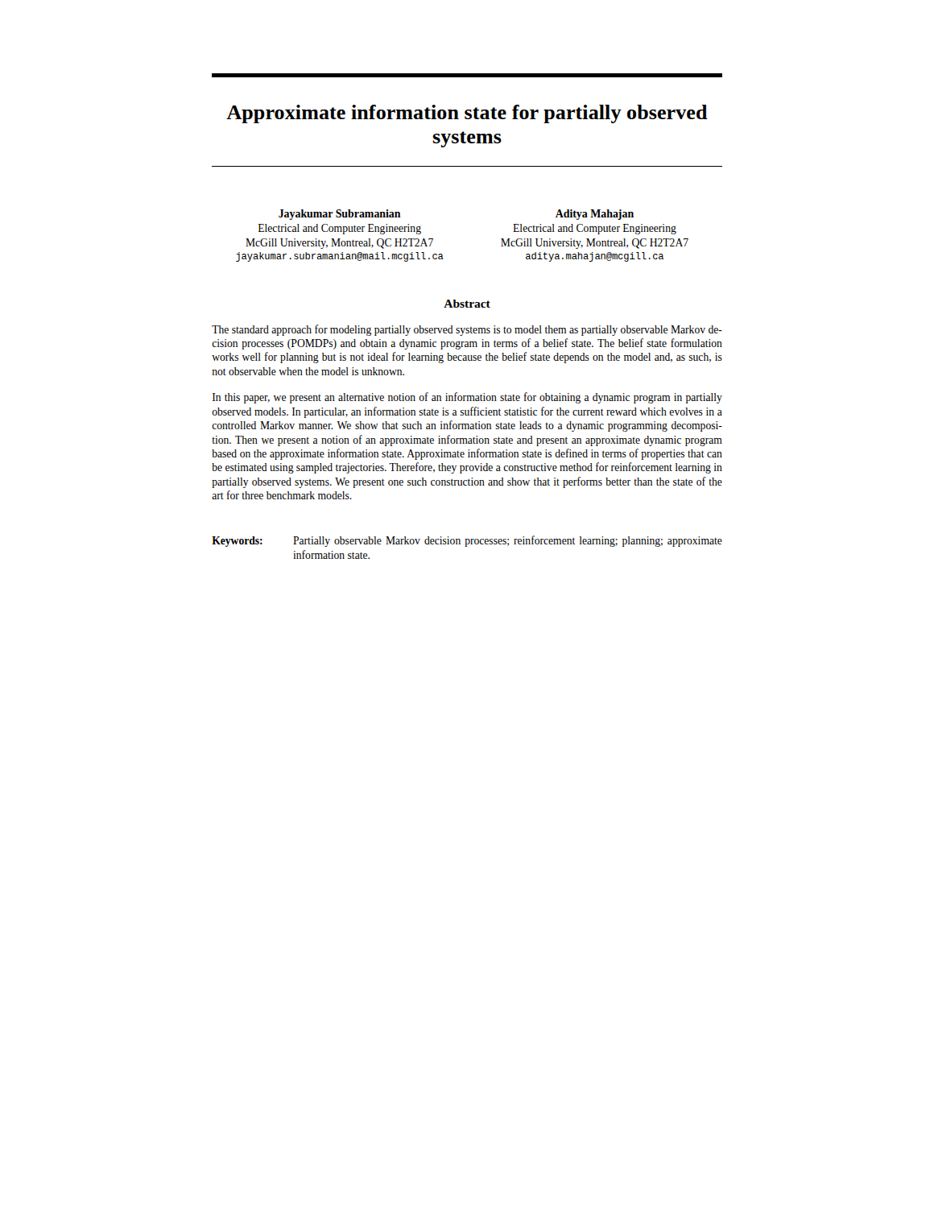Approximate information state for partially observed systems
| Jayakumar Subramanian Electrical and Computer Engineering McGill University, Montreal, QC H2T2A7 jayakumar.subramanian@mail.mcgill.ca | Aditya Mahajan Electrical and Computer Engineering McGill University, Montreal, QC H2T2A7 aditya.mahajan@mcgill.ca |
Abstract
The standard approach for modeling partially observed systems is to model them as partially observable Markov decision processes (POMDPs) and obtain a dynamic program in terms of a belief state. The belief state formulation works well for planning but is not ideal for learning because the belief state depends on the model and, as such, is not observable when the model is unknown.
In this paper, we present an alternative notion of an information state for obtaining a dynamic program in partially observed models. In particular, an information state is a sufficient statistic for the current reward which evolves in a controlled Markov manner. We show that such an information state leads to a dynamic programming decomposition. Then we present a notion of an approximate information state and present an approximate dynamic program based on the approximate information state. Approximate information state is defined in terms of properties that can be estimated using sampled trajectories. Therefore, they provide a constructive method for reinforcement learning in partially observed systems. We present one such construction and show that it performs better than the state of the art for three benchmark models.
| Keywords: | Partially observable Markov decision processes; reinforcement learning; planning; approximate information state. |